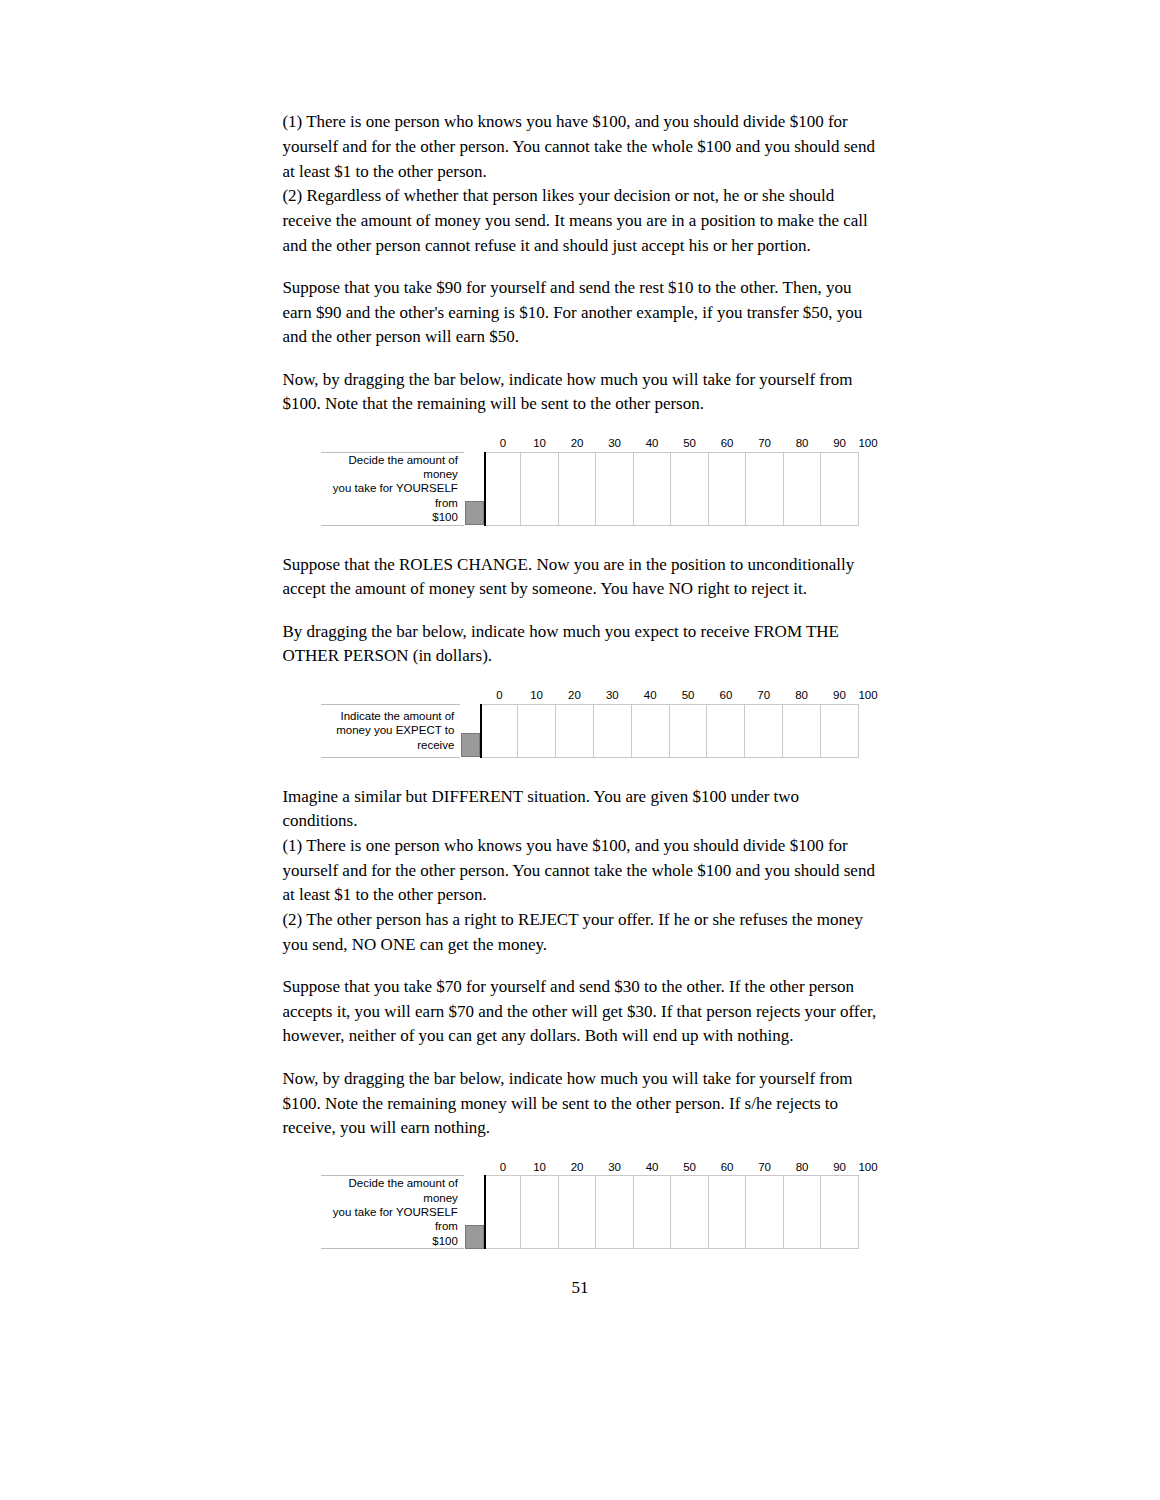(1) There is one person who knows you have $100, and you should divide $100 for yourself and for the other person. You cannot take the whole $100 and you should send at least $1 to the other person.
(2) Regardless of whether that person likes your decision or not, he or she should receive the amount of money you send. It means you are in a position to make the call and the other person cannot refuse it and should just accept his or her portion.
Suppose that you take $90 for yourself and send the rest $10 to the other. Then, you earn $90 and the other's earning is $10. For another example, if you transfer $50, you and the other person will earn $50.
Now, by dragging the bar below, indicate how much you will take for yourself from $100. Note that the remaining will be sent to the other person.
| | | 0 | 10 | 20 | 30 | 40 | 50 | 60 | 70 | 80 | 90 | 100 |
| Decide the amount of money you take for YOURSELF from $100 | | | | | | | | | | | |
Suppose that the ROLES CHANGE. Now you are in the position to unconditionally accept the amount of money sent by someone. You have NO right to reject it.
By dragging the bar below, indicate how much you expect to receive FROM THE OTHER PERSON (in dollars).
| | | 0 | 10 | 20 | 30 | 40 | 50 | 60 | 70 | 80 | 90 | 100 |
| Indicate the amount of money you EXPECT to receive | | | | | | | | | | | |
Imagine a similar but DIFFERENT situation. You are given $100 under two conditions.
(1) There is one person who knows you have $100, and you should divide $100 for yourself and for the other person. You cannot take the whole $100 and you should send at least $1 to the other person.
(2) The other person has a right to REJECT your offer. If he or she refuses the money you send, NO ONE can get the money.
Suppose that you take $70 for yourself and send $30 to the other. If the other person accepts it, you will earn $70 and the other will get $30. If that person rejects your offer, however, neither of you can get any dollars. Both will end up with nothing.
Now, by dragging the bar below, indicate how much you will take for yourself from $100. Note the remaining money will be sent to the other person. If s/he rejects to receive, you will earn nothing.
| | | 0 | 10 | 20 | 30 | 40 | 50 | 60 | 70 | 80 | 90 | 100 |
| Decide the amount of money you take for YOURSELF from $100 | | | | | | | | | | | |
51